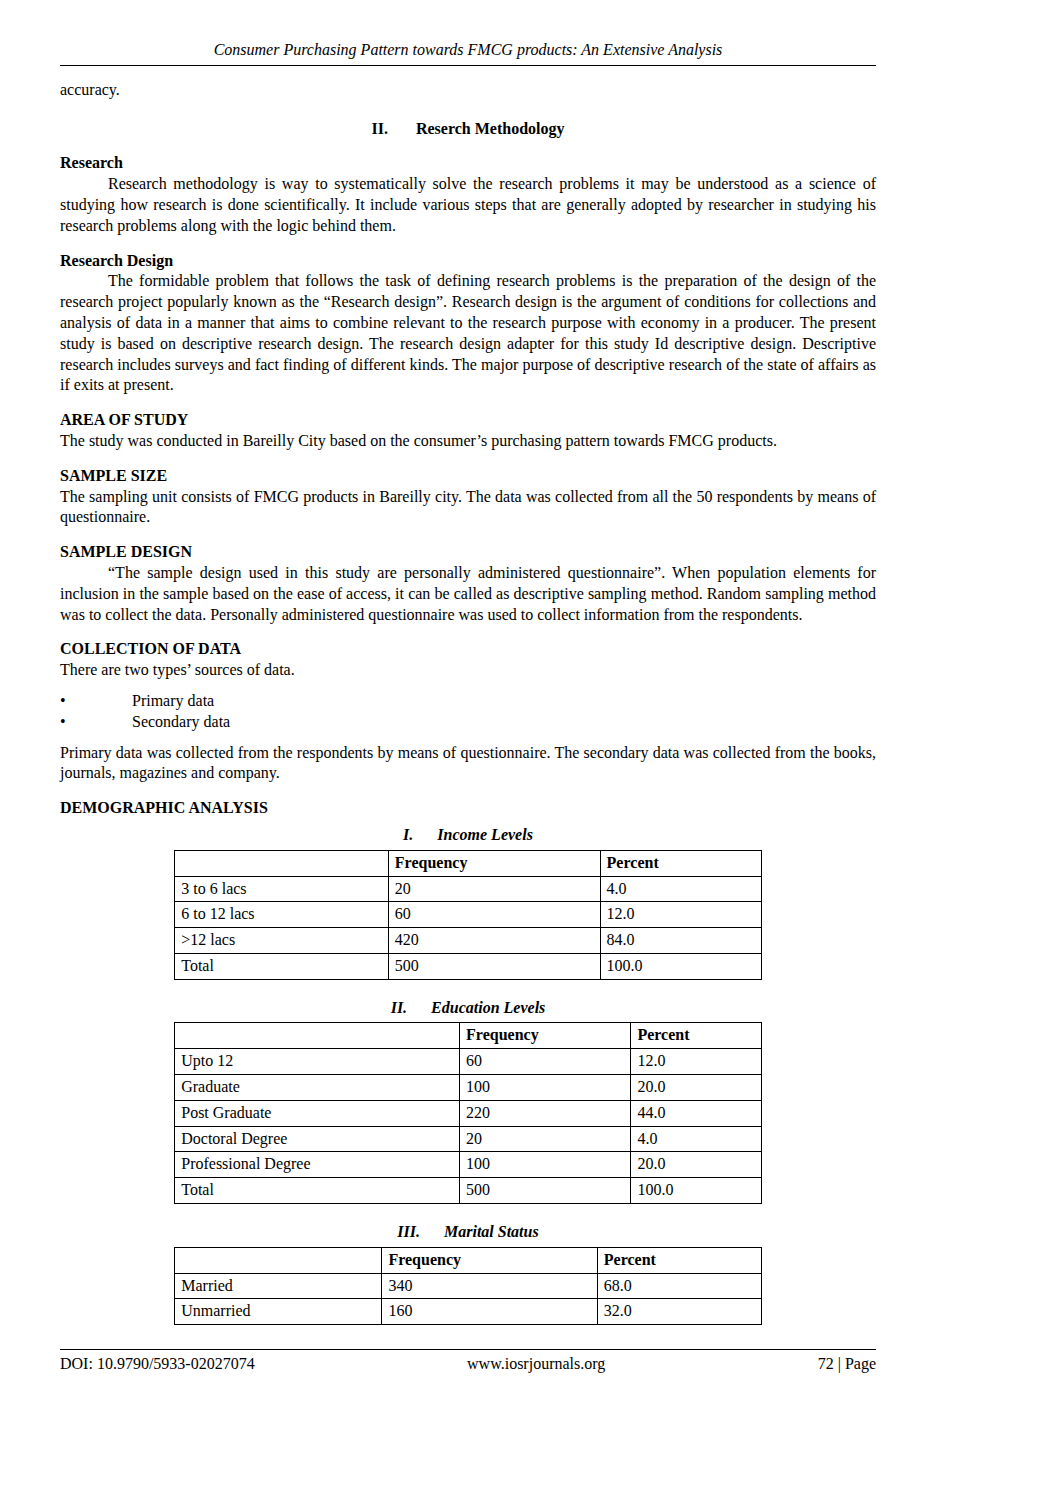Consumer Purchasing Pattern towards FMCG products: An Extensive Analysis
accuracy.
II. Reserch Methodology
Research
Research methodology is way to systematically solve the research problems it may be understood as a science of studying how research is done scientifically. It include various steps that are generally adopted by researcher in studying his research problems along with the logic behind them.
Research Design
The formidable problem that follows the task of defining research problems is the preparation of the design of the research project popularly known as the “Research design”. Research design is the argument of conditions for collections and analysis of data in a manner that aims to combine relevant to the research purpose with economy in a producer. The present study is based on descriptive research design. The research design adapter for this study Id descriptive design. Descriptive research includes surveys and fact finding of different kinds. The major purpose of descriptive research of the state of affairs as if exits at present.
AREA OF STUDY
The study was conducted in Bareilly City based on the consumer’s purchasing pattern towards FMCG products.
SAMPLE SIZE
The sampling unit consists of FMCG products in Bareilly city. The data was collected from all the 50 respondents by means of questionnaire.
SAMPLE DESIGN
“The sample design used in this study are personally administered questionnaire”. When population elements for inclusion in the sample based on the ease of access, it can be called as descriptive sampling method. Random sampling method was to collect the data. Personally administered questionnaire was used to collect information from the respondents.
COLLECTION OF DATA
There are two types’ sources of data.
•Primary data
•Secondary data
Primary data was collected from the respondents by means of questionnaire. The secondary data was collected from the books, journals, magazines and company.
DEMOGRAPHIC ANALYSIS
I. Income Levels
| | Frequency | Percent |
| 3 to 6 lacs | 20 | 4.0 |
| 6 to 12 lacs | 60 | 12.0 |
| >12 lacs | 420 | 84.0 |
| Total | 500 | 100.0 |
II. Education Levels
| | Frequency | Percent |
| Upto 12 | 60 | 12.0 |
| Graduate | 100 | 20.0 |
| Post Graduate | 220 | 44.0 |
| Doctoral Degree | 20 | 4.0 |
| Professional Degree | 100 | 20.0 |
| Total | 500 | 100.0 |
III. Marital Status
| | Frequency | Percent |
| Married | 340 | 68.0 |
| Unmarried | 160 | 32.0 |
DOI: 10.9790/5933-02027074 www.iosrjournals.org 72 | Page